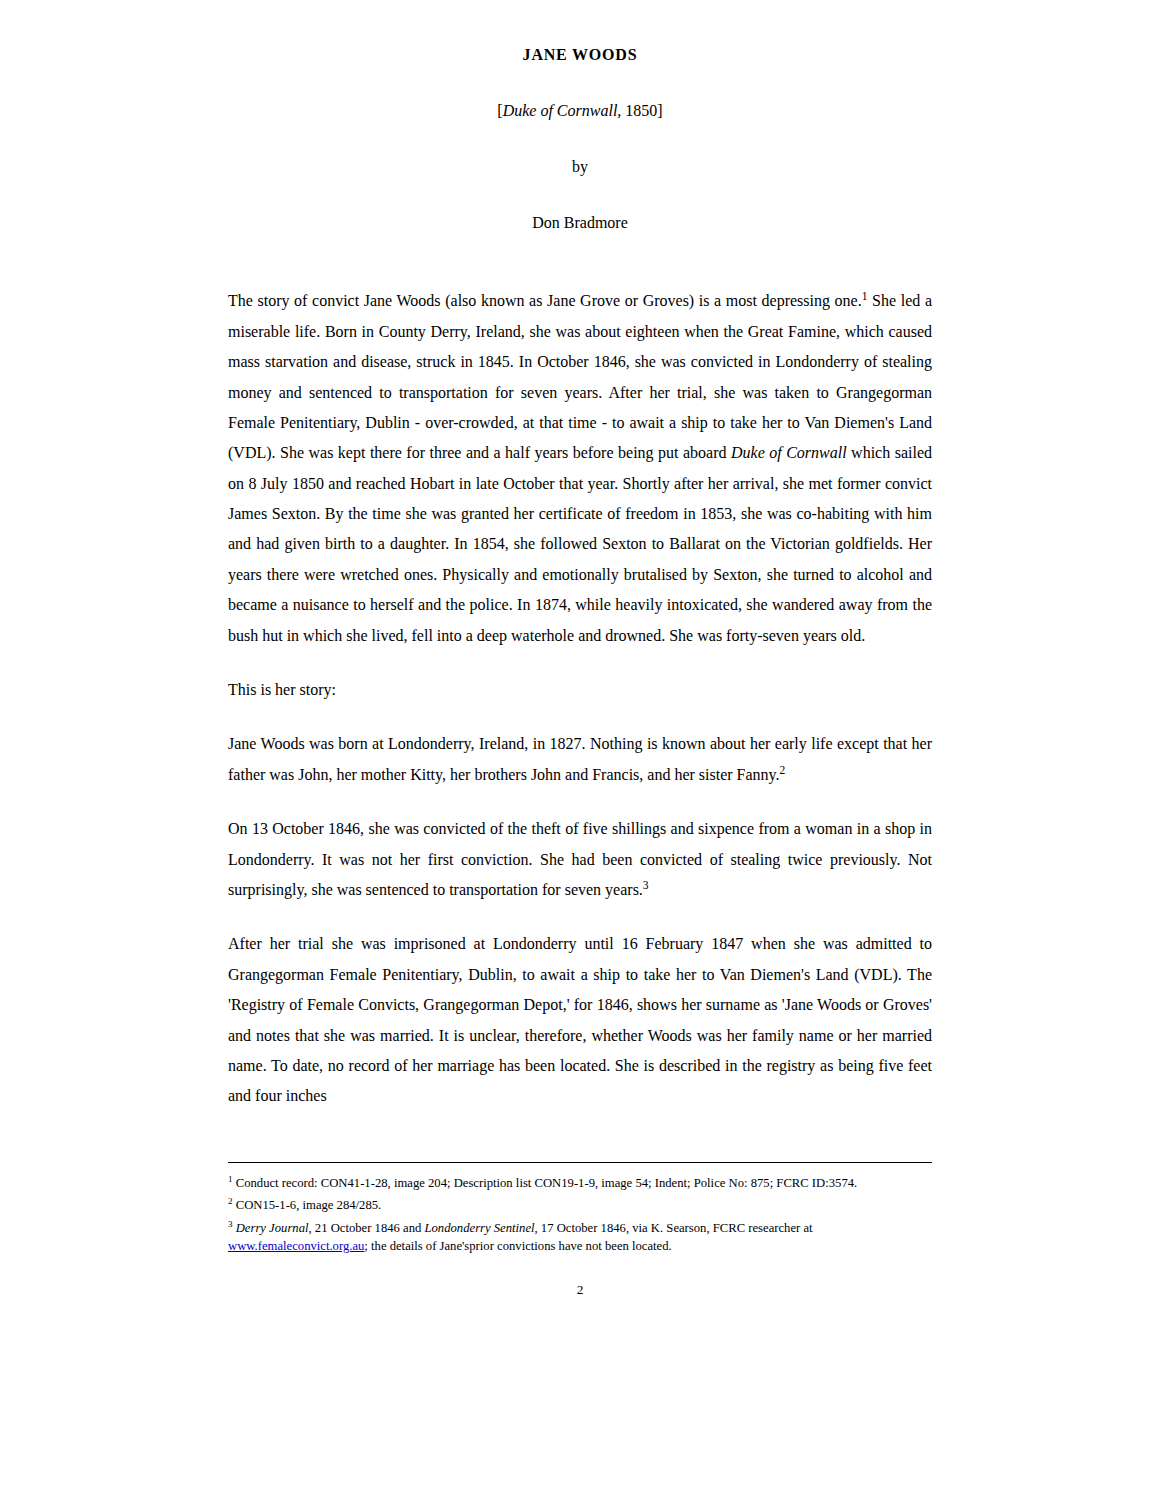JANE WOODS
[Duke of Cornwall, 1850]
by
Don Bradmore
The story of convict Jane Woods (also known as Jane Grove or Groves) is a most depressing one.1 She led a miserable life. Born in County Derry, Ireland, she was about eighteen when the Great Famine, which caused mass starvation and disease, struck in 1845. In October 1846, she was convicted in Londonderry of stealing money and sentenced to transportation for seven years. After her trial, she was taken to Grangegorman Female Penitentiary, Dublin - over-crowded, at that time - to await a ship to take her to Van Diemen's Land (VDL). She was kept there for three and a half years before being put aboard Duke of Cornwall which sailed on 8 July 1850 and reached Hobart in late October that year. Shortly after her arrival, she met former convict James Sexton. By the time she was granted her certificate of freedom in 1853, she was co-habiting with him and had given birth to a daughter. In 1854, she followed Sexton to Ballarat on the Victorian goldfields. Her years there were wretched ones. Physically and emotionally brutalised by Sexton, she turned to alcohol and became a nuisance to herself and the police. In 1874, while heavily intoxicated, she wandered away from the bush hut in which she lived, fell into a deep waterhole and drowned. She was forty-seven years old.
This is her story:
Jane Woods was born at Londonderry, Ireland, in 1827. Nothing is known about her early life except that her father was John, her mother Kitty, her brothers John and Francis, and her sister Fanny.2
On 13 October 1846, she was convicted of the theft of five shillings and sixpence from a woman in a shop in Londonderry. It was not her first conviction. She had been convicted of stealing twice previously. Not surprisingly, she was sentenced to transportation for seven years.3
After her trial she was imprisoned at Londonderry until 16 February 1847 when she was admitted to Grangegorman Female Penitentiary, Dublin, to await a ship to take her to Van Diemen's Land (VDL). The 'Registry of Female Convicts, Grangegorman Depot,' for 1846, shows her surname as 'Jane Woods or Groves' and notes that she was married. It is unclear, therefore, whether Woods was her family name or her married name. To date, no record of her marriage has been located. She is described in the registry as being five feet and four inches
1 Conduct record: CON41-1-28, image 204; Description list CON19-1-9, image 54; Indent; Police No: 875; FCRC ID:3574.
2 CON15-1-6, image 284/285.
3 Derry Journal, 21 October 1846 and Londonderry Sentinel, 17 October 1846, via K. Searson, FCRC researcher at www.femaleconvict.org.au; the details of Jane'sprior convictions have not been located.
2